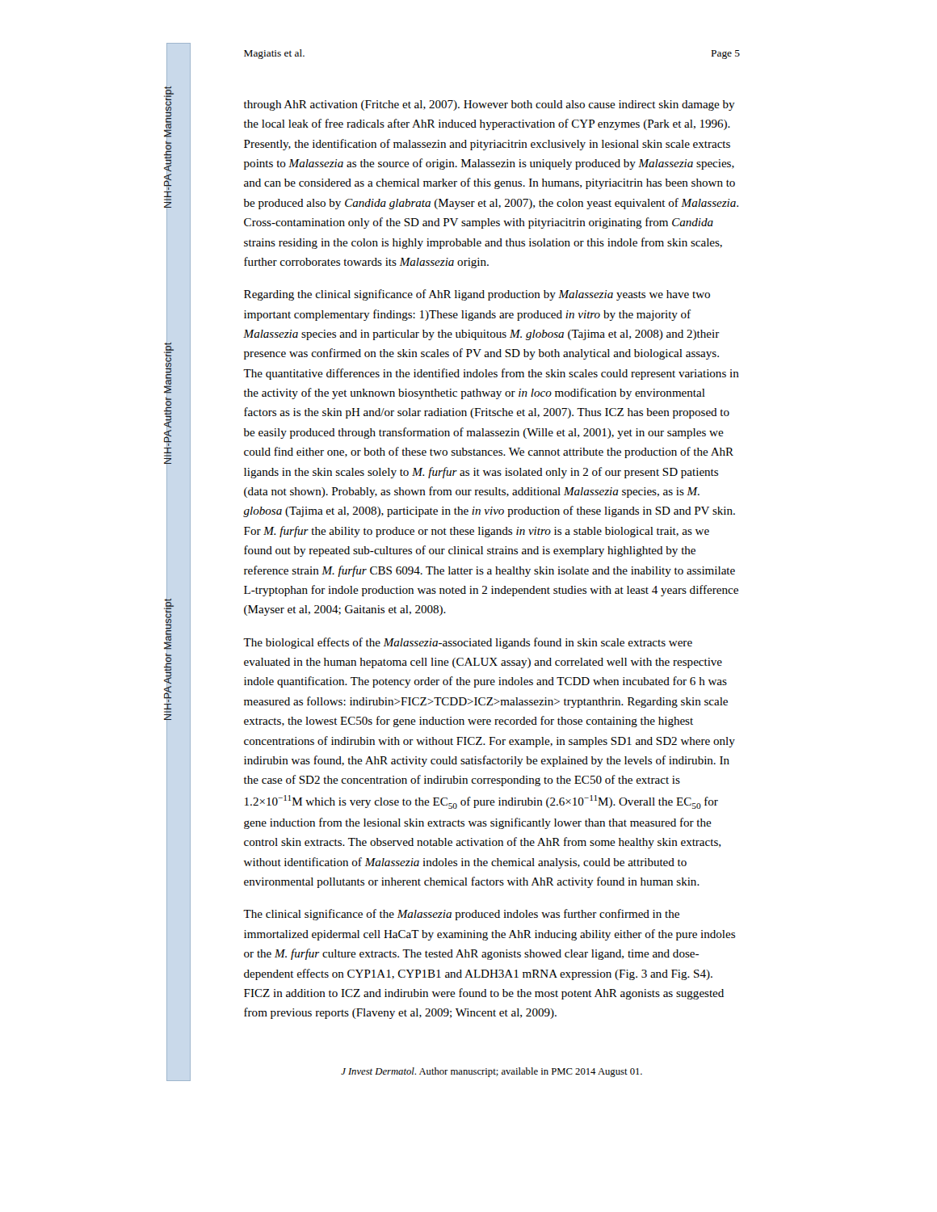NIH-PA Author Manuscript
NIH-PA Author Manuscript
NIH-PA Author Manuscript
Magiatis et al. Page 5
through AhR activation (Fritche et al, 2007). However both could also cause indirect skin damage by the local leak of free radicals after AhR induced hyperactivation of CYP enzymes (Park et al, 1996). Presently, the identification of malassezin and pityriacitrin exclusively in lesional skin scale extracts points to Malassezia as the source of origin. Malassezin is uniquely produced by Malassezia species, and can be considered as a chemical marker of this genus. In humans, pityriacitrin has been shown to be produced also by Candida glabrata (Mayser et al, 2007), the colon yeast equivalent of Malassezia. Cross-contamination only of the SD and PV samples with pityriacitrin originating from Candida strains residing in the colon is highly improbable and thus isolation or this indole from skin scales, further corroborates towards its Malassezia origin.
Regarding the clinical significance of AhR ligand production by Malassezia yeasts we have two important complementary findings: 1)These ligands are produced in vitro by the majority of Malassezia species and in particular by the ubiquitous M. globosa (Tajima et al, 2008) and 2)their presence was confirmed on the skin scales of PV and SD by both analytical and biological assays. The quantitative differences in the identified indoles from the skin scales could represent variations in the activity of the yet unknown biosynthetic pathway or in loco modification by environmental factors as is the skin pH and/or solar radiation (Fritsche et al, 2007). Thus ICZ has been proposed to be easily produced through transformation of malassezin (Wille et al, 2001), yet in our samples we could find either one, or both of these two substances. We cannot attribute the production of the AhR ligands in the skin scales solely to M. furfur as it was isolated only in 2 of our present SD patients (data not shown). Probably, as shown from our results, additional Malassezia species, as is M. globosa (Tajima et al, 2008), participate in the in vivo production of these ligands in SD and PV skin. For M. furfur the ability to produce or not these ligands in vitro is a stable biological trait, as we found out by repeated sub-cultures of our clinical strains and is exemplary highlighted by the reference strain M. furfur CBS 6094. The latter is a healthy skin isolate and the inability to assimilate L-tryptophan for indole production was noted in 2 independent studies with at least 4 years difference (Mayser et al, 2004; Gaitanis et al, 2008).
The biological effects of the Malassezia-associated ligands found in skin scale extracts were evaluated in the human hepatoma cell line (CALUX assay) and correlated well with the respective indole quantification. The potency order of the pure indoles and TCDD when incubated for 6 h was measured as follows: indirubin>FICZ>TCDD>ICZ>malassezin> tryptanthrin. Regarding skin scale extracts, the lowest EC50s for gene induction were recorded for those containing the highest concentrations of indirubin with or without FICZ. For example, in samples SD1 and SD2 where only indirubin was found, the AhR activity could satisfactorily be explained by the levels of indirubin. In the case of SD2 the concentration of indirubin corresponding to the EC50 of the extract is 1.2×10−11M which is very close to the EC50 of pure indirubin (2.6×10−11M). Overall the EC50 for gene induction from the lesional skin extracts was significantly lower than that measured for the control skin extracts. The observed notable activation of the AhR from some healthy skin extracts, without identification of Malassezia indoles in the chemical analysis, could be attributed to environmental pollutants or inherent chemical factors with AhR activity found in human skin.
The clinical significance of the Malassezia produced indoles was further confirmed in the immortalized epidermal cell HaCaT by examining the AhR inducing ability either of the pure indoles or the M. furfur culture extracts. The tested AhR agonists showed clear ligand, time and dose-dependent effects on CYP1A1, CYP1B1 and ALDH3A1 mRNA expression (Fig. 3 and Fig. S4). FICZ in addition to ICZ and indirubin were found to be the most potent AhR agonists as suggested from previous reports (Flaveny et al, 2009; Wincent et al, 2009).
J Invest Dermatol. Author manuscript; available in PMC 2014 August 01.